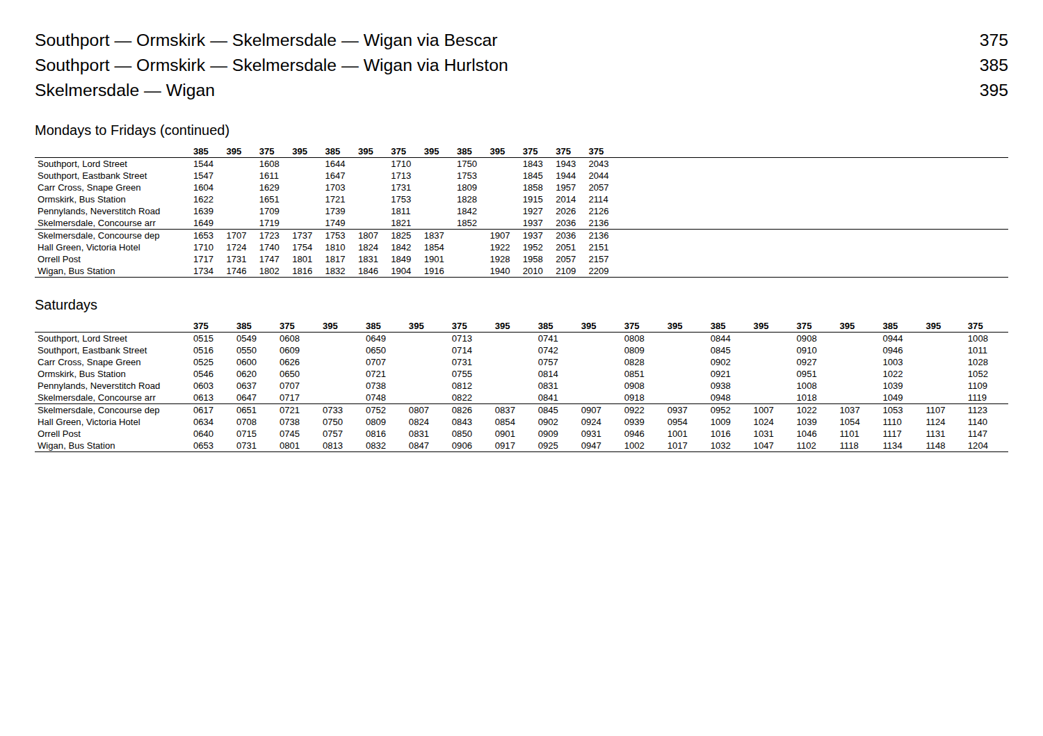Southport — Ormskirk — Skelmersdale — Wigan via Bescar
375
Southport — Ormskirk — Skelmersdale — Wigan via Hurlston
385
Skelmersdale — Wigan
395
Mondays to Fridays (continued)
| | 385 | 395 | 375 | 395 | 385 | 395 | 375 | 395 | 385 | 395 | 375 | 375 | 375 | |
| --- | --- | --- | --- | --- | --- | --- | --- | --- | --- | --- | --- | --- | --- | --- |
| Southport, Lord Street | 1544 | | 1608 | | 1644 | | 1710 | | 1750 | | 1843 | 1943 | 2043 | |
| Southport, Eastbank Street | 1547 | | 1611 | | 1647 | | 1713 | | 1753 | | 1845 | 1944 | 2044 | |
| Carr Cross, Snape Green | 1604 | | 1629 | | 1703 | | 1731 | | 1809 | | 1858 | 1957 | 2057 | |
| Ormskirk, Bus Station | 1622 | | 1651 | | 1721 | | 1753 | | 1828 | | 1915 | 2014 | 2114 | |
| Pennylands, Neverstitch Road | 1639 | | 1709 | | 1739 | | 1811 | | 1842 | | 1927 | 2026 | 2126 | |
| Skelmersdale, Concourse arr | 1649 | | 1719 | | 1749 | | 1821 | | 1852 | | 1937 | 2036 | 2136 | |
| Skelmersdale, Concourse dep | 1653 | 1707 | 1723 | 1737 | 1753 | 1807 | 1825 | 1837 | | 1907 | 1937 | 2036 | 2136 | |
| Hall Green, Victoria Hotel | 1710 | 1724 | 1740 | 1754 | 1810 | 1824 | 1842 | 1854 | | 1922 | 1952 | 2051 | 2151 | |
| Orrell Post | 1717 | 1731 | 1747 | 1801 | 1817 | 1831 | 1849 | 1901 | | 1928 | 1958 | 2057 | 2157 | |
| Wigan, Bus Station | 1734 | 1746 | 1802 | 1816 | 1832 | 1846 | 1904 | 1916 | | 1940 | 2010 | 2109 | 2209 | |
Saturdays
| | 375 | 385 | 375 | 395 | 385 | 395 | 375 | 395 | 385 | 395 | 375 | 395 | 385 | 395 | 375 | 395 | 385 | 395 | 375 |
| --- | --- | --- | --- | --- | --- | --- | --- | --- | --- | --- | --- | --- | --- | --- | --- | --- | --- | --- | --- |
| Southport, Lord Street | 0515 | 0549 | 0608 | | 0649 | | 0713 | | 0741 | | 0808 | | 0844 | | 0908 | | 0944 | | 1008 |
| Southport, Eastbank Street | 0516 | 0550 | 0609 | | 0650 | | 0714 | | 0742 | | 0809 | | 0845 | | 0910 | | 0946 | | 1011 |
| Carr Cross, Snape Green | 0525 | 0600 | 0626 | | 0707 | | 0731 | | 0757 | | 0828 | | 0902 | | 0927 | | 1003 | | 1028 |
| Ormskirk, Bus Station | 0546 | 0620 | 0650 | | 0721 | | 0755 | | 0814 | | 0851 | | 0921 | | 0951 | | 1022 | | 1052 |
| Pennylands, Neverstitch Road | 0603 | 0637 | 0707 | | 0738 | | 0812 | | 0831 | | 0908 | | 0938 | | 1008 | | 1039 | | 1109 |
| Skelmersdale, Concourse arr | 0613 | 0647 | 0717 | | 0748 | | 0822 | | 0841 | | 0918 | | 0948 | | 1018 | | 1049 | | 1119 |
| Skelmersdale, Concourse dep | 0617 | 0651 | 0721 | 0733 | 0752 | 0807 | 0826 | 0837 | 0845 | 0907 | 0922 | 0937 | 0952 | 1007 | 1022 | 1037 | 1053 | 1107 | 1123 |
| Hall Green, Victoria Hotel | 0634 | 0708 | 0738 | 0750 | 0809 | 0824 | 0843 | 0854 | 0902 | 0924 | 0939 | 0954 | 1009 | 1024 | 1039 | 1054 | 1110 | 1124 | 1140 |
| Orrell Post | 0640 | 0715 | 0745 | 0757 | 0816 | 0831 | 0850 | 0901 | 0909 | 0931 | 0946 | 1001 | 1016 | 1031 | 1046 | 1101 | 1117 | 1131 | 1147 |
| Wigan, Bus Station | 0653 | 0731 | 0801 | 0813 | 0832 | 0847 | 0906 | 0917 | 0925 | 0947 | 1002 | 1017 | 1032 | 1047 | 1102 | 1118 | 1134 | 1148 | 1204 |